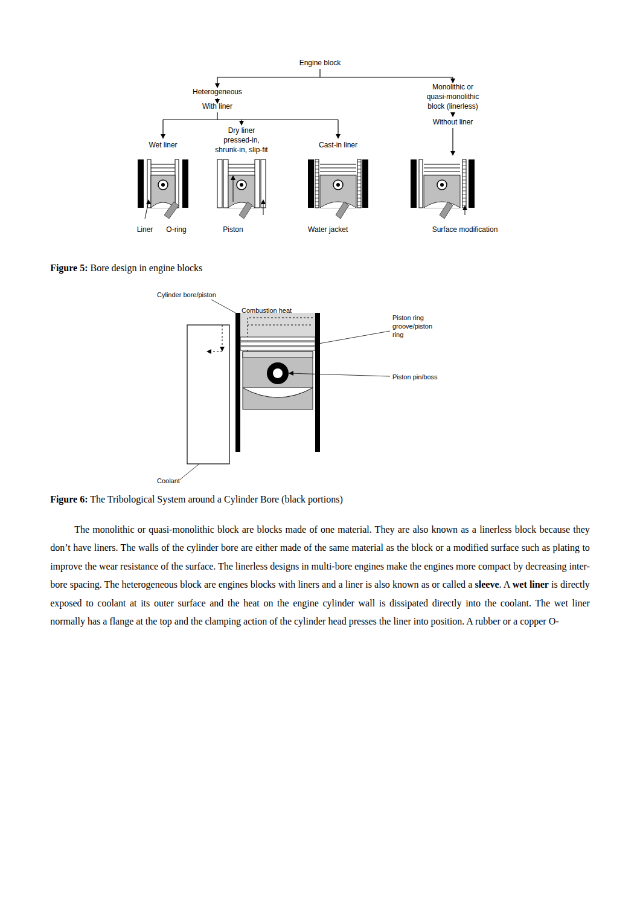Engine block Heterogeneous With liner Monolithic or quasi-monolithic block (linerless) Without liner Wet liner Dry liner pressed-in, shrunk-in, slip-fit Cast-in liner Liner O-ring Piston Water jacket Surface modification
Figure 5: Bore design in engine blocks
Cylinder bore/piston Combustion heat Piston ring groove/piston ring Piston pin/boss Coolant
Figure 6: The Tribological System around a Cylinder Bore (black portions)
The monolithic or quasi-monolithic block are blocks made of one material. They are also known as a linerless block because they don’t have liners. The walls of the cylinder bore are either made of the same material as the block or a modified surface such as plating to improve the wear resistance of the surface. The linerless designs in multi-bore engines make the engines more compact by decreasing inter-bore spacing. The heterogeneous block are engines blocks with liners and a liner is also known as or called a sleeve. A wet liner is directly exposed to coolant at its outer surface and the heat on the engine cylinder wall is dissipated directly into the coolant. The wet liner normally has a flange at the top and the clamping action of the cylinder head presses the liner into position. A rubber or a copper O-